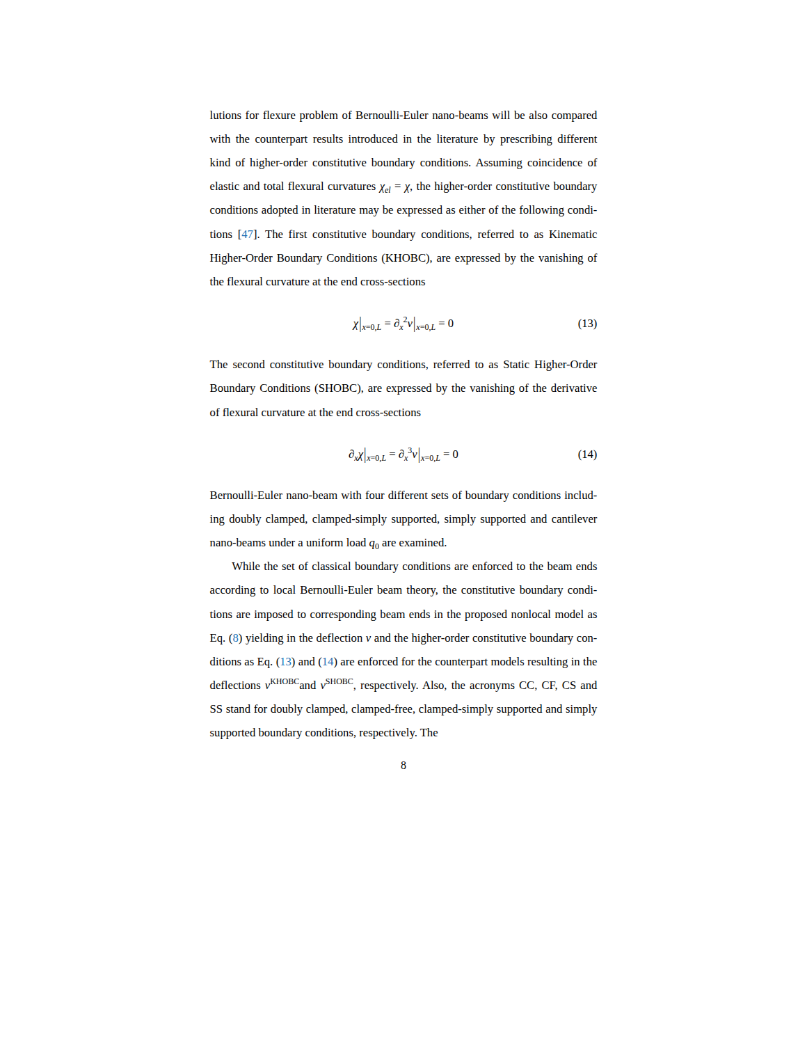lutions for flexure problem of Bernoulli-Euler nano-beams will be also compared with the counterpart results introduced in the literature by prescribing different kind of higher-order constitutive boundary conditions. Assuming coincidence of elastic and total flexural curvatures χel = χ, the higher-order constitutive boundary conditions adopted in literature may be expressed as either of the following conditions [47]. The first constitutive boundary conditions, referred to as Kinematic Higher-Order Boundary Conditions (KHOBC), are expressed by the vanishing of the flexural curvature at the end cross-sections
χ|x=0,L = ∂x2v|x=0,L = 0
(13)
The second constitutive boundary conditions, referred to as Static Higher-Order Boundary Conditions (SHOBC), are expressed by the vanishing of the derivative of flexural curvature at the end cross-sections
∂xχ|x=0,L = ∂x3v|x=0,L = 0
(14)
Bernoulli-Euler nano-beam with four different sets of boundary conditions including doubly clamped, clamped-simply supported, simply supported and cantilever nano-beams under a uniform load q0 are examined.
While the set of classical boundary conditions are enforced to the beam ends according to local Bernoulli-Euler beam theory, the constitutive boundary conditions are imposed to corresponding beam ends in the proposed nonlocal model as Eq. (8) yielding in the deflection v and the higher-order constitutive boundary conditions as Eq. (13) and (14) are enforced for the counterpart models resulting in the deflections vKHOBCand vSHOBC, respectively. Also, the acronyms CC, CF, CS and SS stand for doubly clamped, clamped-free, clamped-simply supported and simply supported boundary conditions, respectively. The
8